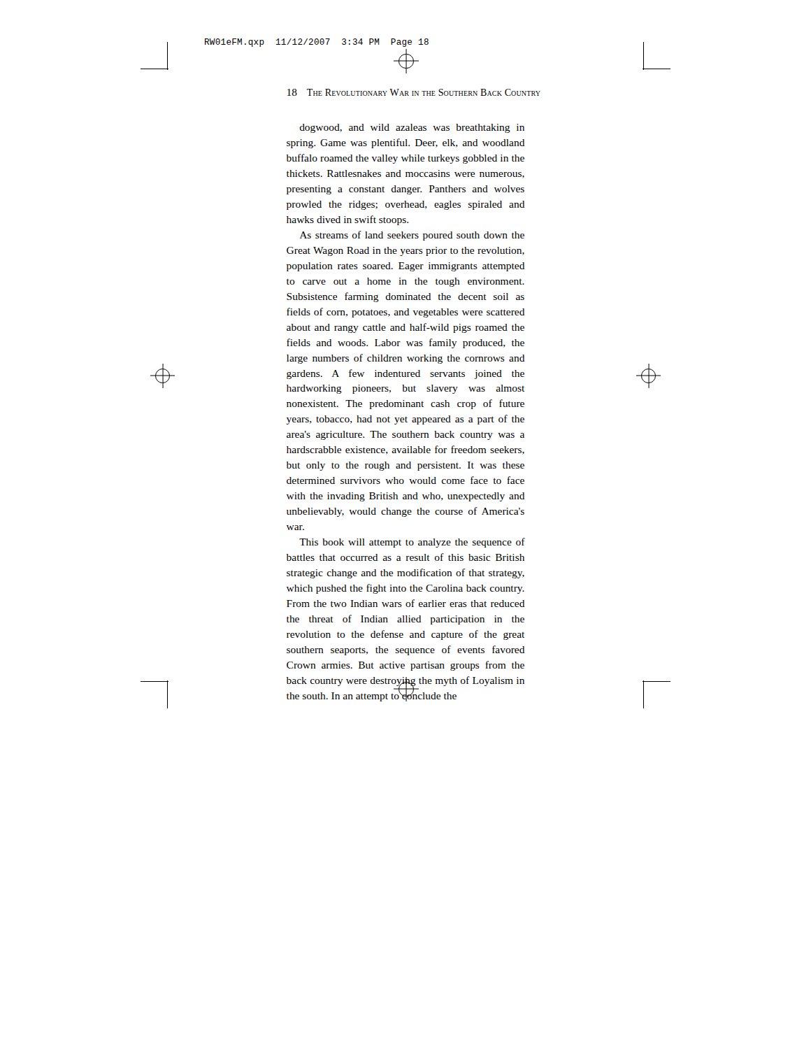RW01eFM.qxp 11/12/2007 3:34 PM Page 18
18 The Revolutionary War in the Southern Back Country
dogwood, and wild azaleas was breathtaking in spring. Game was plentiful. Deer, elk, and woodland buffalo roamed the valley while turkeys gobbled in the thickets. Rattlesnakes and moccasins were numerous, presenting a constant danger. Panthers and wolves prowled the ridges; overhead, eagles spiraled and hawks dived in swift stoops.
As streams of land seekers poured south down the Great Wagon Road in the years prior to the revolution, population rates soared. Eager immigrants attempted to carve out a home in the tough environment. Subsistence farming dominated the decent soil as fields of corn, potatoes, and vegetables were scattered about and rangy cattle and half-wild pigs roamed the fields and woods. Labor was family produced, the large numbers of children working the cornrows and gardens. A few indentured servants joined the hardworking pioneers, but slavery was almost nonexistent. The predominant cash crop of future years, tobacco, had not yet appeared as a part of the area's agriculture. The southern back country was a hardscrabble existence, available for freedom seekers, but only to the rough and persistent. It was these determined survivors who would come face to face with the invading British and who, unexpectedly and unbelievably, would change the course of America's war.
This book will attempt to analyze the sequence of battles that occurred as a result of this basic British strategic change and the modification of that strategy, which pushed the fight into the Carolina back country. From the two Indian wars of earlier eras that reduced the threat of Indian allied participation in the revolution to the defense and capture of the great southern seaports, the sequence of events favored Crown armies. But active partisan groups from the back country were destroying the myth of Loyalism in the south. In an attempt to conclude the